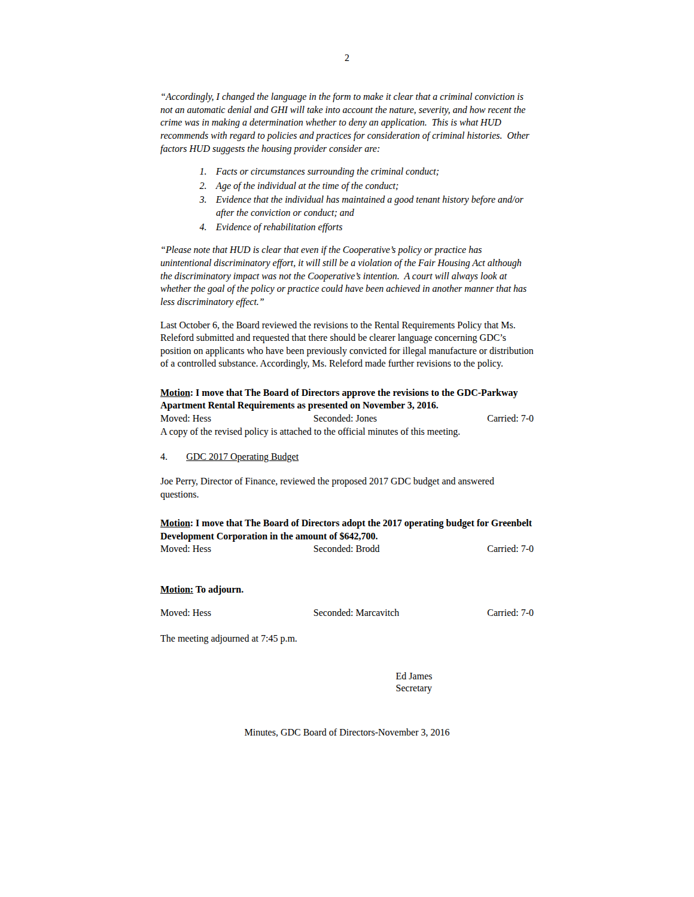2
“Accordingly, I changed the language in the form to make it clear that a criminal conviction is not an automatic denial and GHI will take into account the nature, severity, and how recent the crime was in making a determination whether to deny an application. This is what HUD recommends with regard to policies and practices for consideration of criminal histories. Other factors HUD suggests the housing provider consider are:
Facts or circumstances surrounding the criminal conduct;
Age of the individual at the time of the conduct;
Evidence that the individual has maintained a good tenant history before and/or after the conviction or conduct; and
Evidence of rehabilitation efforts
“Please note that HUD is clear that even if the Cooperative’s policy or practice has unintentional discriminatory effort, it will still be a violation of the Fair Housing Act although the discriminatory impact was not the Cooperative’s intention. A court will always look at whether the goal of the policy or practice could have been achieved in another manner that has less discriminatory effect.”
Last October 6, the Board reviewed the revisions to the Rental Requirements Policy that Ms. Releford submitted and requested that there should be clearer language concerning GDC’s position on applicants who have been previously convicted for illegal manufacture or distribution of a controlled substance. Accordingly, Ms. Releford made further revisions to the policy.
Motion: I move that The Board of Directors approve the revisions to the GDC-Parkway Apartment Rental Requirements as presented on November 3, 2016.
Moved: Hess Seconded: Jones Carried: 7-0
A copy of the revised policy is attached to the official minutes of this meeting.
4. GDC 2017 Operating Budget
Joe Perry, Director of Finance, reviewed the proposed 2017 GDC budget and answered questions.
Motion: I move that The Board of Directors adopt the 2017 operating budget for Greenbelt Development Corporation in the amount of $642,700.
Moved: Hess Seconded: Brodd Carried: 7-0
Motion: To adjourn.
Moved: Hess Seconded: Marcavitch Carried: 7-0
The meeting adjourned at 7:45 p.m.
Ed James
Secretary
Minutes, GDC Board of Directors-November 3, 2016